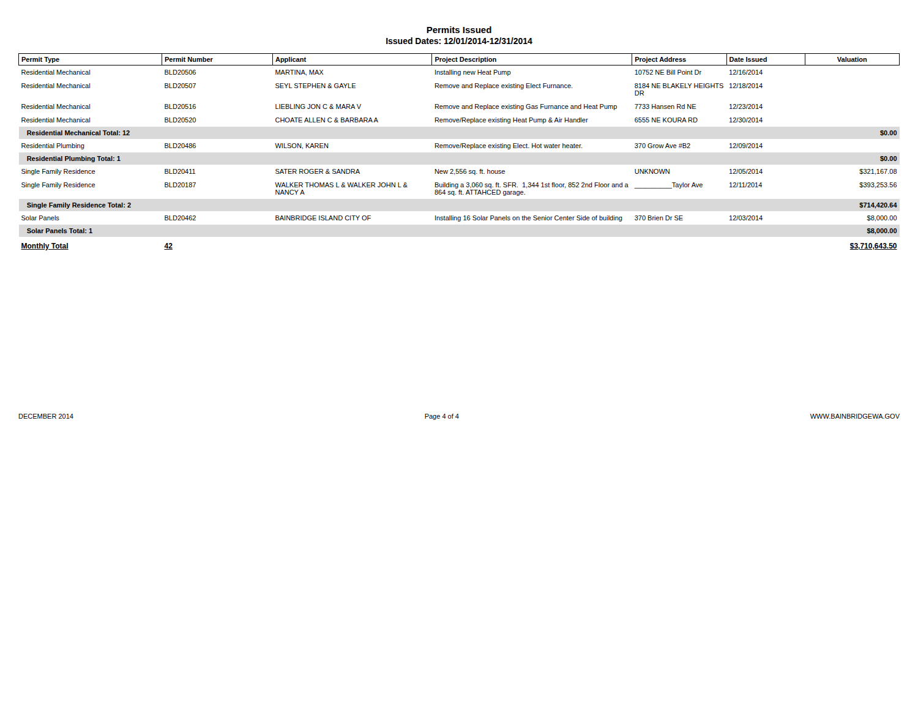Permits Issued
Issued Dates: 12/01/2014-12/31/2014
| Permit Type | Permit Number | Applicant | Project Description | Project Address | Date Issued | Valuation |
| --- | --- | --- | --- | --- | --- | --- |
| Residential Mechanical | BLD20506 | MARTINA, MAX | Installing new Heat Pump | 10752 NE Bill Point Dr | 12/16/2014 | |
| Residential Mechanical | BLD20507 | SEYL STEPHEN & GAYLE | Remove and Replace existing Elect Furnance. | 8184 NE BLAKELY HEIGHTS DR | 12/18/2014 | |
| Residential Mechanical | BLD20516 | LIEBLING JON C & MARA V | Remove and Replace existing Gas Furnance and Heat Pump | 7733 Hansen Rd NE | 12/23/2014 | |
| Residential Mechanical | BLD20520 | CHOATE ALLEN C & BARBARA A | Remove/Replace existing Heat Pump & Air Handler | 6555 NE KOURA RD | 12/30/2014 | |
| Residential Mechanical Total: 12 | $0.00 |
| Residential Plumbing | BLD20486 | WILSON, KAREN | Remove/Replace existing Elect. Hot water heater. | 370 Grow Ave #B2 | 12/09/2014 | |
| Residential Plumbing Total: 1 | $0.00 |
| Single Family Residence | BLD20411 | SATER ROGER & SANDRA | New 2,556 sq. ft. house | UNKNOWN | 12/05/2014 | $321,167.08 |
| Single Family Residence | BLD20187 | WALKER THOMAS L & WALKER JOHN L & NANCY A | Building a 3,060 sq. ft. SFR. 1,344 1st floor, 852 2nd Floor and a 864 sq. ft. ATTAHCED garage. | __________Taylor Ave | 12/11/2014 | $393,253.56 |
| Single Family Residence Total: 2 | $714,420.64 |
| Solar Panels | BLD20462 | BAINBRIDGE ISLAND CITY OF | Installing 16 Solar Panels on the Senior Center Side of building | 370 Brien Dr SE | 12/03/2014 | $8,000.00 |
| Solar Panels Total: 1 | $8,000.00 |
| Monthly Total | 42 | | | | | $3,710,643.50 |
DECEMBER 2014 Page 4 of 4 WWW.BAINBRIDGEWA.GOV